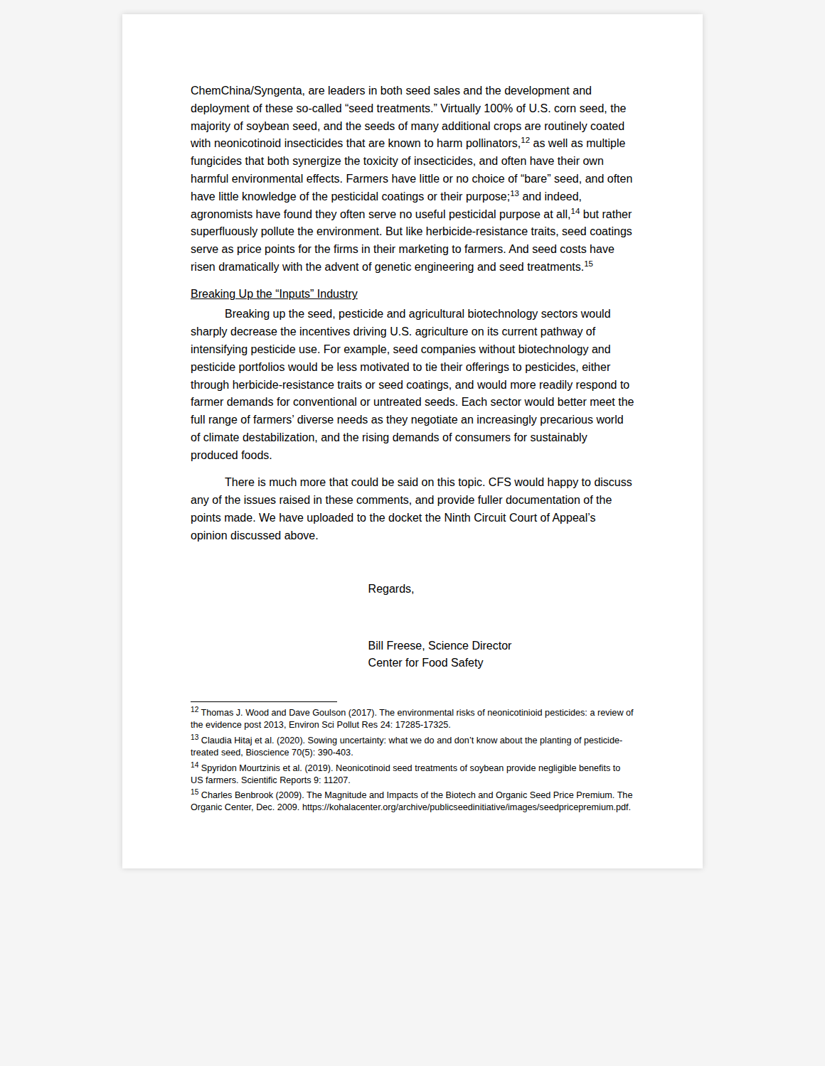ChemChina/Syngenta, are leaders in both seed sales and the development and deployment of these so-called “seed treatments.” Virtually 100% of U.S. corn seed, the majority of soybean seed, and the seeds of many additional crops are routinely coated with neonicotinoid insecticides that are known to harm pollinators,12 as well as multiple fungicides that both synergize the toxicity of insecticides, and often have their own harmful environmental effects. Farmers have little or no choice of “bare” seed, and often have little knowledge of the pesticidal coatings or their purpose;13 and indeed, agronomists have found they often serve no useful pesticidal purpose at all,14 but rather superfluously pollute the environment. But like herbicide-resistance traits, seed coatings serve as price points for the firms in their marketing to farmers. And seed costs have risen dramatically with the advent of genetic engineering and seed treatments.15
Breaking Up the “Inputs” Industry
Breaking up the seed, pesticide and agricultural biotechnology sectors would sharply decrease the incentives driving U.S. agriculture on its current pathway of intensifying pesticide use. For example, seed companies without biotechnology and pesticide portfolios would be less motivated to tie their offerings to pesticides, either through herbicide-resistance traits or seed coatings, and would more readily respond to farmer demands for conventional or untreated seeds. Each sector would better meet the full range of farmers’ diverse needs as they negotiate an increasingly precarious world of climate destabilization, and the rising demands of consumers for sustainably produced foods.
There is much more that could be said on this topic. CFS would happy to discuss any of the issues raised in these comments, and provide fuller documentation of the points made. We have uploaded to the docket the Ninth Circuit Court of Appeal’s opinion discussed above.
Regards,
Bill Freese, Science Director
Center for Food Safety
12 Thomas J. Wood and Dave Goulson (2017). The environmental risks of neonicotinioid pesticides: a review of the evidence post 2013, Environ Sci Pollut Res 24: 17285-17325.
13 Claudia Hitaj et al. (2020). Sowing uncertainty: what we do and don’t know about the planting of pesticide-treated seed, Bioscience 70(5): 390-403.
14 Spyridon Mourtzinis et al. (2019). Neonicotinoid seed treatments of soybean provide negligible benefits to US farmers. Scientific Reports 9: 11207.
15 Charles Benbrook (2009). The Magnitude and Impacts of the Biotech and Organic Seed Price Premium. The Organic Center, Dec. 2009. https://kohalacenter.org/archive/publicseedinitiative/images/seedpricepremium.pdf.